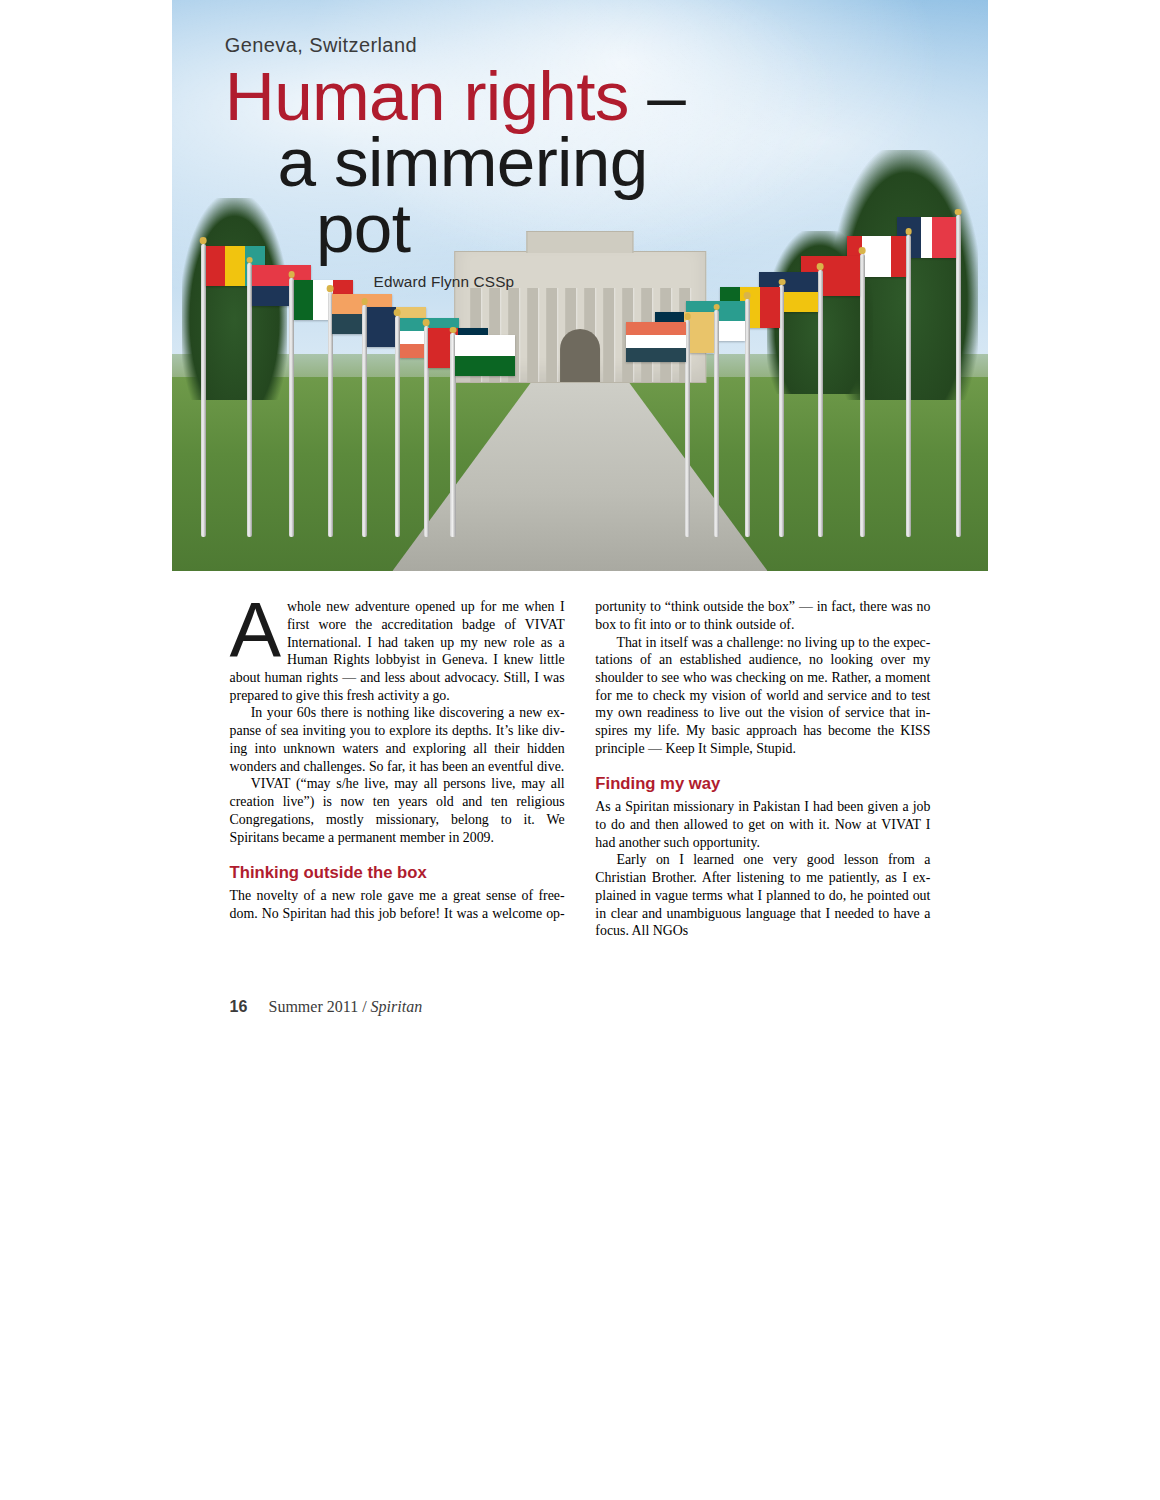Geneva, Switzerland
Human rights – a simmering pot
Edward Flynn CSSp
Awhole new adventure opened up for me when I first wore the accreditation badge of VIVAT International. I had taken up my new role as a Human Rights lobbyist in Geneva. I knew little about human rights — and less about advocacy. Still, I was prepared to give this fresh activity a go.
In your 60s there is nothing like discovering a new expanse of sea inviting you to explore its depths. It’s like diving into unknown waters and exploring all their hidden wonders and challenges. So far, it has been an eventful dive.
VIVAT (“may s/he live, may all persons live, may all creation live”) is now ten years old and ten religious Congregations, mostly missionary, belong to it. We Spiritans became a permanent member in 2009.
Thinking outside the box
The novelty of a new role gave me a great sense of freedom. No Spiritan had this job before! It was a welcome opportunity to “think outside the box” — in fact, there was no box to fit into or to think outside of.
That in itself was a challenge: no living up to the expectations of an established audience, no looking over my shoulder to see who was checking on me. Rather, a moment for me to check my vision of world and service and to test my own readiness to live out the vision of service that inspires my life. My basic approach has become the KISS principle — Keep It Simple, Stupid.
Finding my way
As a Spiritan missionary in Pakistan I had been given a job to do and then allowed to get on with it. Now at VIVAT I had another such opportunity.
Early on I learned one very good lesson from a Christian Brother. After listening to me patiently, as I explained in vague terms what I planned to do, he pointed out in clear and unambiguous language that I needed to have a focus. All NGOs
16 Summer 2011 / Spiritan